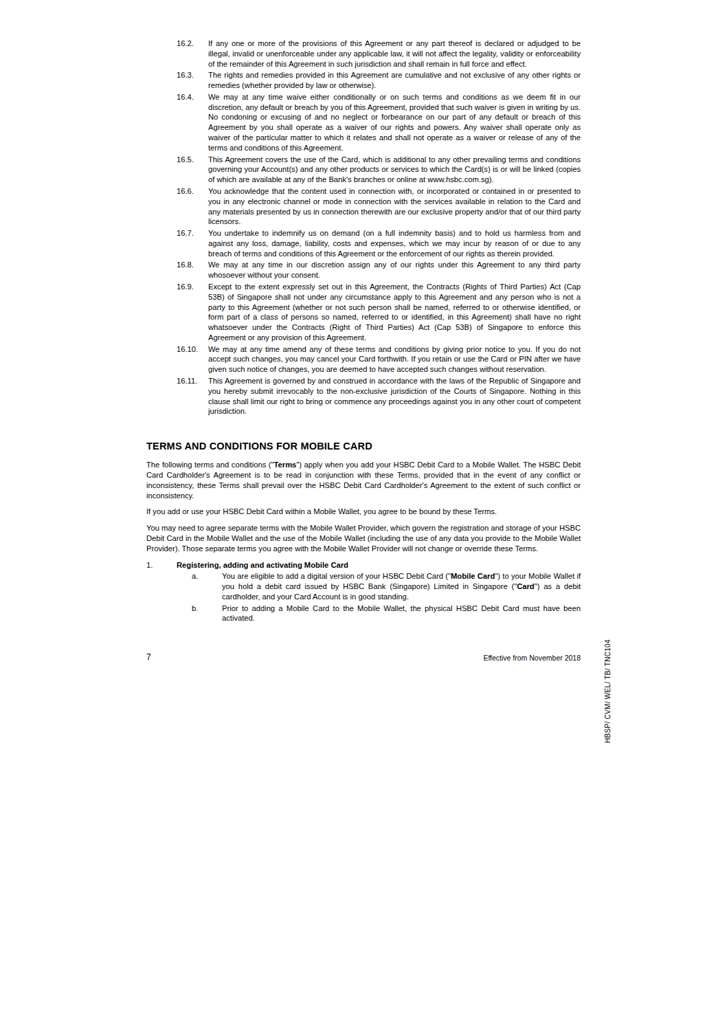16.2. If any one or more of the provisions of this Agreement or any part thereof is declared or adjudged to be illegal, invalid or unenforceable under any applicable law, it will not affect the legality, validity or enforceability of the remainder of this Agreement in such jurisdiction and shall remain in full force and effect.
16.3. The rights and remedies provided in this Agreement are cumulative and not exclusive of any other rights or remedies (whether provided by law or otherwise).
16.4. We may at any time waive either conditionally or on such terms and conditions as we deem fit in our discretion, any default or breach by you of this Agreement, provided that such waiver is given in writing by us. No condoning or excusing of and no neglect or forbearance on our part of any default or breach of this Agreement by you shall operate as a waiver of our rights and powers. Any waiver shall operate only as waiver of the particular matter to which it relates and shall not operate as a waiver or release of any of the terms and conditions of this Agreement.
16.5. This Agreement covers the use of the Card, which is additional to any other prevailing terms and conditions governing your Account(s) and any other products or services to which the Card(s) is or will be linked (copies of which are available at any of the Bank's branches or online at www.hsbc.com.sg).
16.6. You acknowledge that the content used in connection with, or incorporated or contained in or presented to you in any electronic channel or mode in connection with the services available in relation to the Card and any materials presented by us in connection therewith are our exclusive property and/or that of our third party licensors.
16.7. You undertake to indemnify us on demand (on a full indemnity basis) and to hold us harmless from and against any loss, damage, liability, costs and expenses, which we may incur by reason of or due to any breach of terms and conditions of this Agreement or the enforcement of our rights as therein provided.
16.8. We may at any time in our discretion assign any of our rights under this Agreement to any third party whosoever without your consent.
16.9. Except to the extent expressly set out in this Agreement, the Contracts (Rights of Third Parties) Act (Cap 53B) of Singapore shall not under any circumstance apply to this Agreement and any person who is not a party to this Agreement (whether or not such person shall be named, referred to or otherwise identified, or form part of a class of persons so named, referred to or identified, in this Agreement) shall have no right whatsoever under the Contracts (Right of Third Parties) Act (Cap 53B) of Singapore to enforce this Agreement or any provision of this Agreement.
16.10. We may at any time amend any of these terms and conditions by giving prior notice to you. If you do not accept such changes, you may cancel your Card forthwith. If you retain or use the Card or PIN after we have given such notice of changes, you are deemed to have accepted such changes without reservation.
16.11. This Agreement is governed by and construed in accordance with the laws of the Republic of Singapore and you hereby submit irrevocably to the non-exclusive jurisdiction of the Courts of Singapore. Nothing in this clause shall limit our right to bring or commence any proceedings against you in any other court of competent jurisdiction.
TERMS AND CONDITIONS FOR MOBILE CARD
The following terms and conditions ("Terms") apply when you add your HSBC Debit Card to a Mobile Wallet. The HSBC Debit Card Cardholder's Agreement is to be read in conjunction with these Terms, provided that in the event of any conflict or inconsistency, these Terms shall prevail over the HSBC Debit Card Cardholder's Agreement to the extent of such conflict or inconsistency.
If you add or use your HSBC Debit Card within a Mobile Wallet, you agree to be bound by these Terms.
You may need to agree separate terms with the Mobile Wallet Provider, which govern the registration and storage of your HSBC Debit Card in the Mobile Wallet and the use of the Mobile Wallet (including the use of any data you provide to the Mobile Wallet Provider). Those separate terms you agree with the Mobile Wallet Provider will not change or override these Terms.
1.
Registering, adding and activating Mobile Card
a. You are eligible to add a digital version of your HSBC Debit Card ("Mobile Card") to your Mobile Wallet if you hold a debit card issued by HSBC Bank (Singapore) Limited in Singapore ("Card") as a debit cardholder, and your Card Account is in good standing.
b. Prior to adding a Mobile Card to the Mobile Wallet, the physical HSBC Debit Card must have been activated.
HBSP/ CVM/ WEL/ TB/ TNC104
7
Effective from November 2018